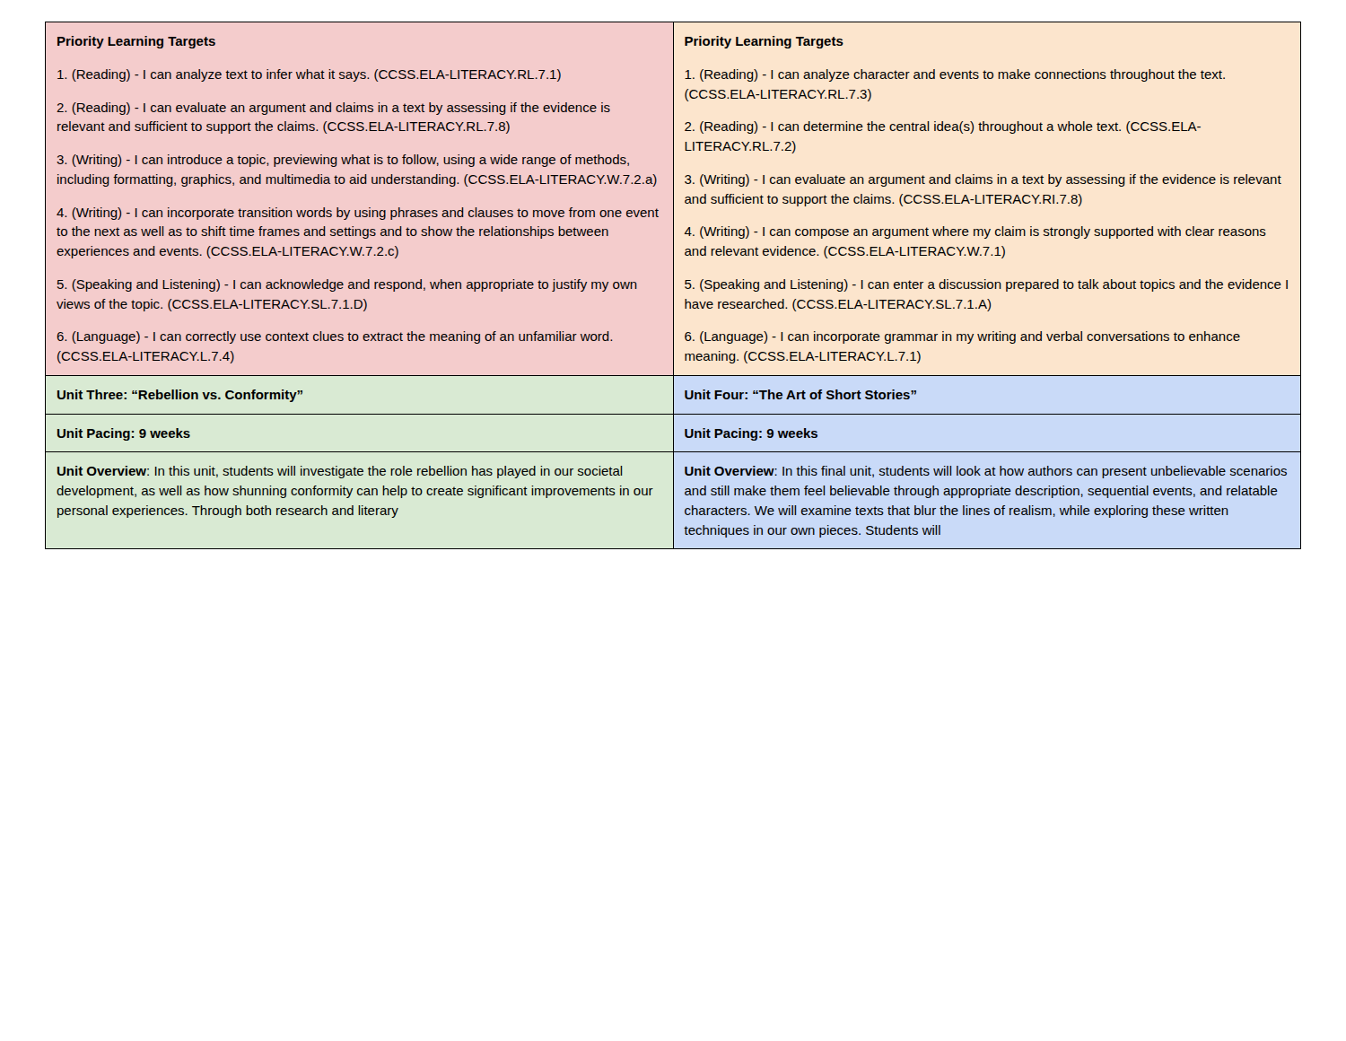| Priority Learning Targets 1. (Reading) - I can analyze text to infer what it says. (CCSS.ELA-LITERACY.RL.7.1) 2. (Reading) - I can evaluate an argument and claims in a text by assessing if the evidence is relevant and sufficient to support the claims. (CCSS.ELA-LITERACY.RL.7.8) 3. (Writing) - I can introduce a topic, previewing what is to follow, using a wide range of methods, including formatting, graphics, and multimedia to aid understanding. (CCSS.ELA-LITERACY.W.7.2.a) 4. (Writing) - I can incorporate transition words by using phrases and clauses to move from one event to the next as well as to shift time frames and settings and to show the relationships between experiences and events. (CCSS.ELA-LITERACY.W.7.2.c) 5. (Speaking and Listening) - I can acknowledge and respond, when appropriate to justify my own views of the topic. (CCSS.ELA-LITERACY.SL.7.1.D) 6. (Language) - I can correctly use context clues to extract the meaning of an unfamiliar word. (CCSS.ELA-LITERACY.L.7.4) | Priority Learning Targets 1. (Reading) - I can analyze character and events to make connections throughout the text. (CCSS.ELA-LITERACY.RL.7.3) 2. (Reading) - I can determine the central idea(s) throughout a whole text. (CCSS.ELA-LITERACY.RL.7.2) 3. (Writing) - I can evaluate an argument and claims in a text by assessing if the evidence is relevant and sufficient to support the claims. (CCSS.ELA-LITERACY.RI.7.8) 4. (Writing) - I can compose an argument where my claim is strongly supported with clear reasons and relevant evidence. (CCSS.ELA-LITERACY.W.7.1) 5. (Speaking and Listening) - I can enter a discussion prepared to talk about topics and the evidence I have researched. (CCSS.ELA-LITERACY.SL.7.1.A) 6. (Language) - I can incorporate grammar in my writing and verbal conversations to enhance meaning. (CCSS.ELA-LITERACY.L.7.1) |
| Unit Three: “Rebellion vs. Conformity” | Unit Four: “The Art of Short Stories” |
| Unit Pacing: 9 weeks | Unit Pacing: 9 weeks |
| Unit Overview : In this unit, students will investigate the role rebellion has played in our societal development, as well as how shunning conformity can help to create significant improvements in our personal experiences. Through both research and literary | Unit Overview : In this final unit, students will look at how authors can present unbelievable scenarios and still make them feel believable through appropriate description, sequential events, and relatable characters. We will examine texts that blur the lines of realism, while exploring these written techniques in our own pieces. Students will |